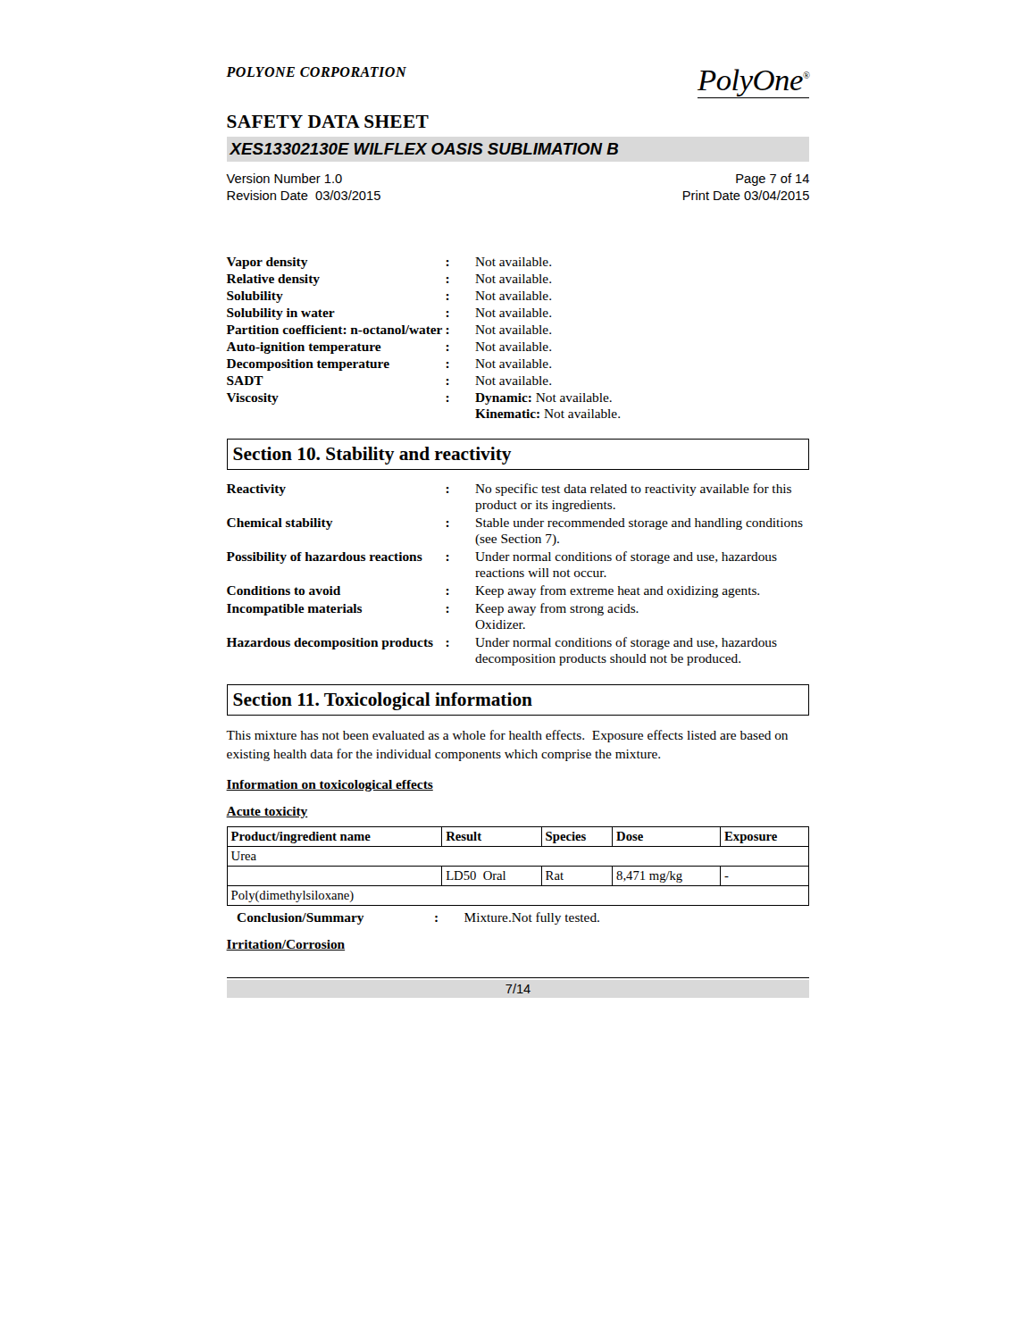POLYONE CORPORATION
Poly One®
SAFETY DATA SHEET
XES13302130E WILFLEX OASIS SUBLIMATION B
Version Number 1.0
Revision Date 03/03/2015
Page 7 of 14
Print Date 03/04/2015
| Vapor density | : | Not available. |
| Relative density | : | Not available. |
| Solubility | : | Not available. |
| Solubility in water | : | Not available. |
| Partition coefficient: n-octanol/water | : | Not available. |
| Auto-ignition temperature | : | Not available. |
| Decomposition temperature | : | Not available. |
| SADT | : | Not available. |
| Viscosity | : | Dynamic: Not available. Kinematic: Not available. |
Section 10. Stability and reactivity
| Reactivity | : | No specific test data related to reactivity available for this product or its ingredients. |
| Chemical stability | : | Stable under recommended storage and handling conditions (see Section 7). |
| Possibility of hazardous reactions | : | Under normal conditions of storage and use, hazardous reactions will not occur. |
| Conditions to avoid | : | Keep away from extreme heat and oxidizing agents. |
| Incompatible materials | : | Keep away from strong acids. Oxidizer. |
| Hazardous decomposition products | : | Under normal conditions of storage and use, hazardous decomposition products should not be produced. |
Section 11. Toxicological information
This mixture has not been evaluated as a whole for health effects. Exposure effects listed are based on existing health data for the individual components which comprise the mixture.
Information on toxicological effects
Acute toxicity
| Product/ingredient name | Result | Species | Dose | Exposure |
| --- | --- | --- | --- | --- |
| Urea |
| | LD50 Oral | Rat | 8,471 mg/kg | - |
| Poly(dimethylsiloxane) |
Conclusion/Summary
:
Mixture.Not fully tested.
Irritation/Corrosion
7/14